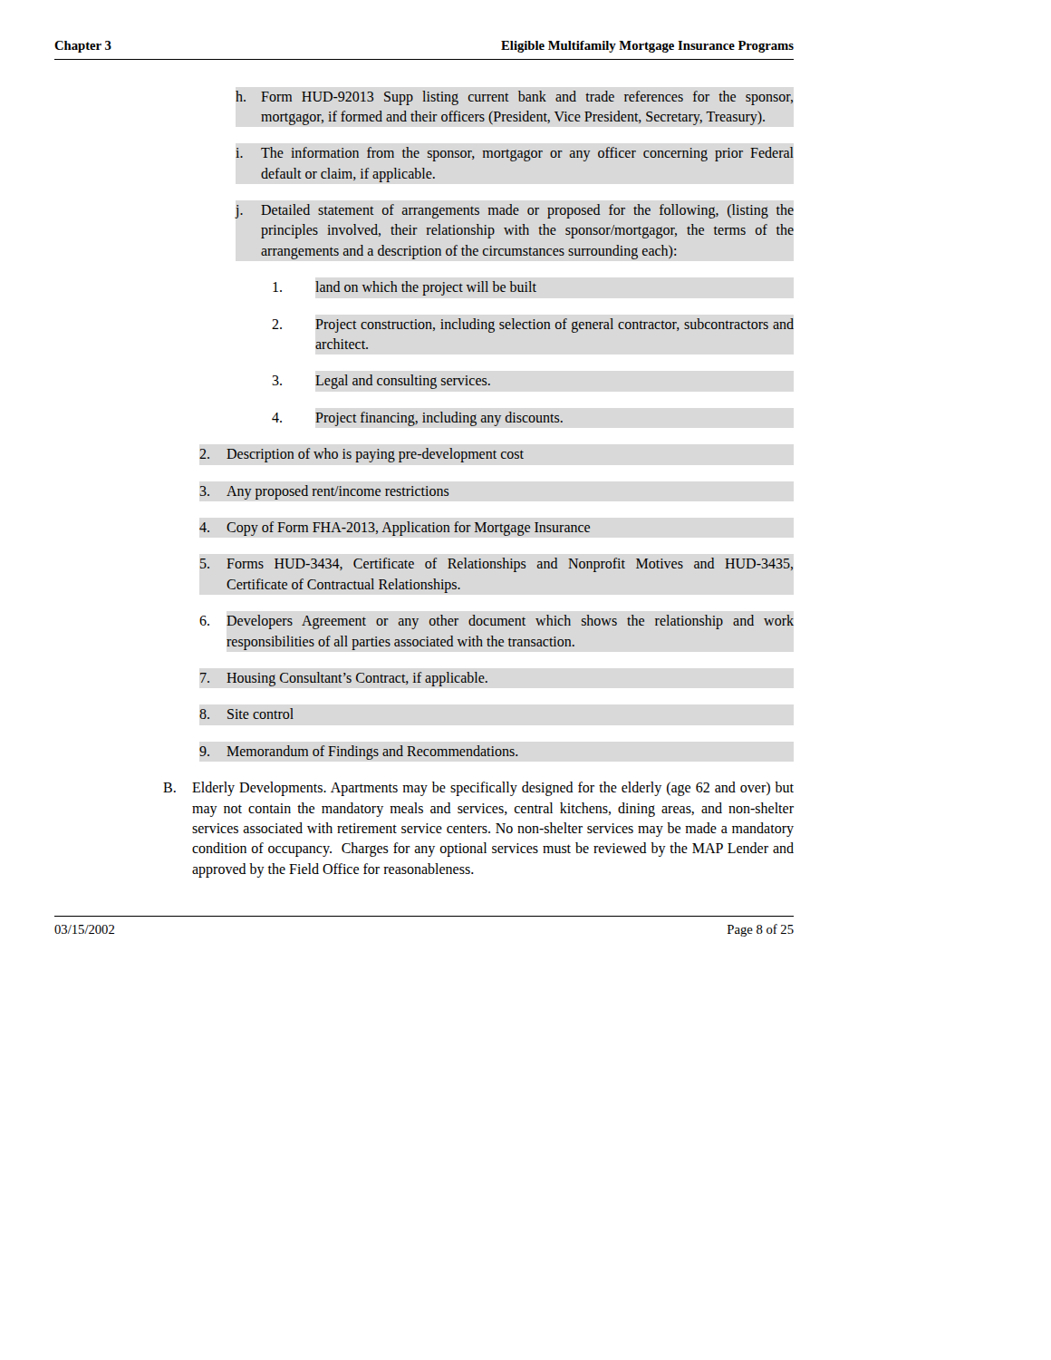Chapter 3 Eligible Multifamily Mortgage Insurance Programs
h. Form HUD-92013 Supp listing current bank and trade references for the sponsor, mortgagor, if formed and their officers (President, Vice President, Secretary, Treasury).
i. The information from the sponsor, mortgagor or any officer concerning prior Federal default or claim, if applicable.
j. Detailed statement of arrangements made or proposed for the following, (listing the principles involved, their relationship with the sponsor/mortgagor, the terms of the arrangements and a description of the circumstances surrounding each):
1. land on which the project will be built
2. Project construction, including selection of general contractor, subcontractors and architect.
3. Legal and consulting services.
4. Project financing, including any discounts.
2. Description of who is paying pre-development cost
3. Any proposed rent/income restrictions
4. Copy of Form FHA-2013, Application for Mortgage Insurance
5. Forms HUD-3434, Certificate of Relationships and Nonprofit Motives and HUD-3435, Certificate of Contractual Relationships.
6. Developers Agreement or any other document which shows the relationship and work responsibilities of all parties associated with the transaction.
7. Housing Consultant’s Contract, if applicable.
8. Site control
9. Memorandum of Findings and Recommendations.
B. Elderly Developments. Apartments may be specifically designed for the elderly (age 62 and over) but may not contain the mandatory meals and services, central kitchens, dining areas, and non-shelter services associated with retirement service centers. No non-shelter services may be made a mandatory condition of occupancy. Charges for any optional services must be reviewed by the MAP Lender and approved by the Field Office for reasonableness.
03/15/2002 Page 8 of 25